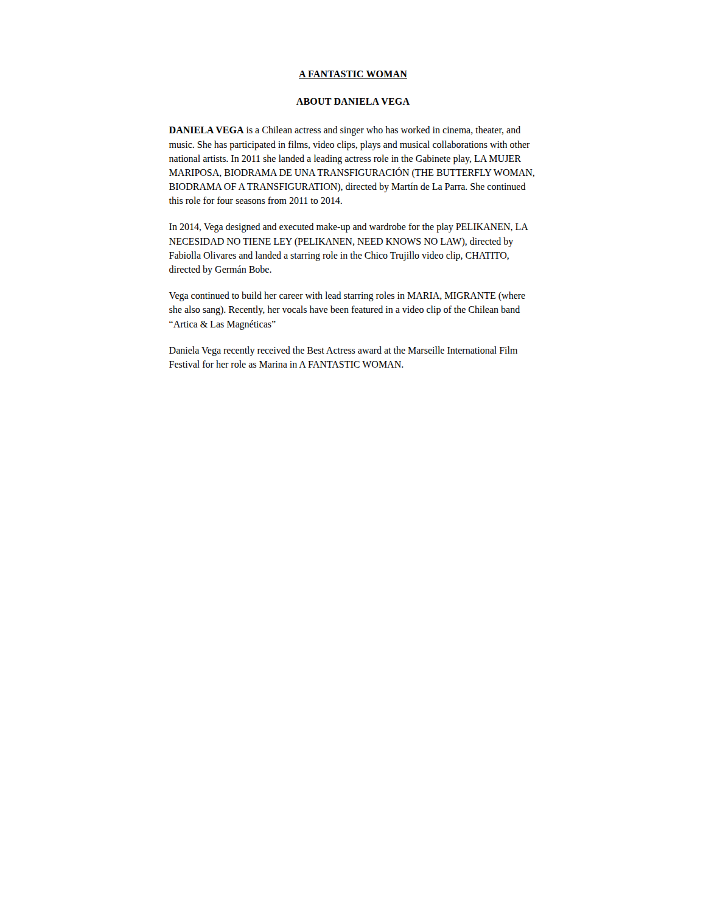A FANTASTIC WOMAN
ABOUT DANIELA VEGA
DANIELA VEGA is a Chilean actress and singer who has worked in cinema, theater, and music. She has participated in films, video clips, plays and musical collaborations with other national artists. In 2011 she landed a leading actress role in the Gabinete play, LA MUJER MARIPOSA, BIODRAMA DE UNA TRANSFIGURACIÓN (THE BUTTERFLY WOMAN, BIODRAMA OF A TRANSFIGURATION), directed by Martín de La Parra. She continued this role for four seasons from 2011 to 2014.
In 2014, Vega designed and executed make-up and wardrobe for the play PELIKANEN, LA NECESIDAD NO TIENE LEY (PELIKANEN, NEED KNOWS NO LAW), directed by Fabiolla Olivares and landed a starring role in the Chico Trujillo video clip, CHATITO, directed by Germán Bobe.
Vega continued to build her career with lead starring roles in MARIA, MIGRANTE (where she also sang). Recently, her vocals have been featured in a video clip of the Chilean band “Artica & Las Magnéticas”
Daniela Vega recently received the Best Actress award at the Marseille International Film Festival for her role as Marina in A FANTASTIC WOMAN.